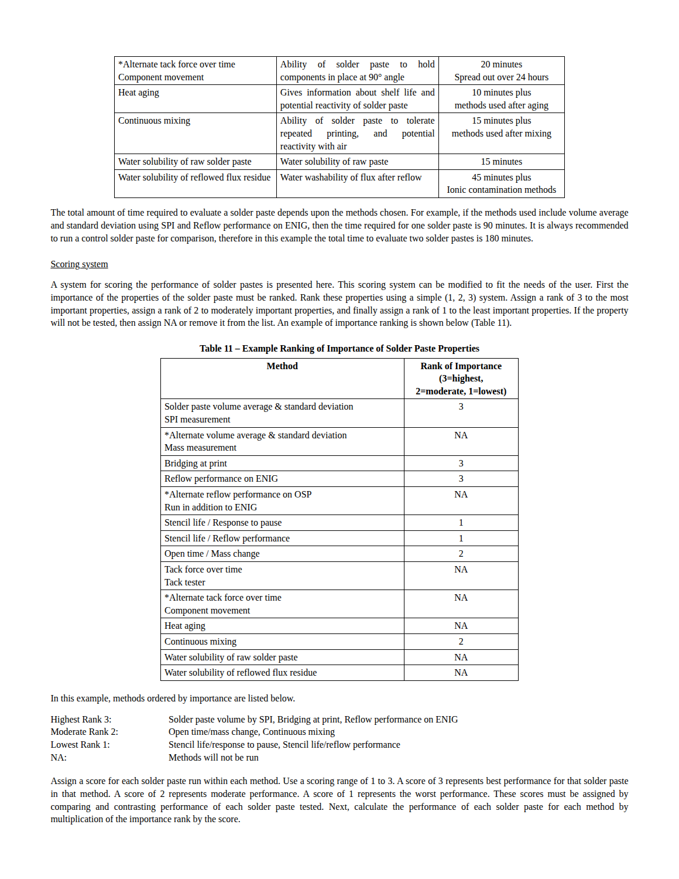| *Alternate tack force over time Component movement | Ability of solder paste to hold components in place at 90° angle | 20 minutes Spread out over 24 hours |
| Heat aging | Gives information about shelf life and potential reactivity of solder paste | 10 minutes plus methods used after aging |
| Continuous mixing | Ability of solder paste to tolerate repeated printing, and potential reactivity with air | 15 minutes plus methods used after mixing |
| Water solubility of raw solder paste | Water solubility of raw paste | 15 minutes |
| Water solubility of reflowed flux residue | Water washability of flux after reflow | 45 minutes plus Ionic contamination methods |
The total amount of time required to evaluate a solder paste depends upon the methods chosen. For example, if the methods used include volume average and standard deviation using SPI and Reflow performance on ENIG, then the time required for one solder paste is 90 minutes. It is always recommended to run a control solder paste for comparison, therefore in this example the total time to evaluate two solder pastes is 180 minutes.
Scoring system
A system for scoring the performance of solder pastes is presented here. This scoring system can be modified to fit the needs of the user. First the importance of the properties of the solder paste must be ranked. Rank these properties using a simple (1, 2, 3) system. Assign a rank of 3 to the most important properties, assign a rank of 2 to moderately important properties, and finally assign a rank of 1 to the least important properties. If the property will not be tested, then assign NA or remove it from the list. An example of importance ranking is shown below (Table 11).
Table 11 – Example Ranking of Importance of Solder Paste Properties
| Method | Rank of Importance (3=highest, 2=moderate, 1=lowest) |
| --- | --- |
| Solder paste volume average & standard deviation SPI measurement | 3 |
| *Alternate volume average & standard deviation Mass measurement | NA |
| Bridging at print | 3 |
| Reflow performance on ENIG | 3 |
| *Alternate reflow performance on OSP Run in addition to ENIG | NA |
| Stencil life / Response to pause | 1 |
| Stencil life / Reflow performance | 1 |
| Open time / Mass change | 2 |
| Tack force over time Tack tester | NA |
| *Alternate tack force over time Component movement | NA |
| Heat aging | NA |
| Continuous mixing | 2 |
| Water solubility of raw solder paste | NA |
| Water solubility of reflowed flux residue | NA |
In this example, methods ordered by importance are listed below.
Highest Rank 3: Solder paste volume by SPI, Bridging at print, Reflow performance on ENIG
Moderate Rank 2: Open time/mass change, Continuous mixing
Lowest Rank 1: Stencil life/response to pause, Stencil life/reflow performance
NA: Methods will not be run
Assign a score for each solder paste run within each method. Use a scoring range of 1 to 3. A score of 3 represents best performance for that solder paste in that method. A score of 2 represents moderate performance. A score of 1 represents the worst performance. These scores must be assigned by comparing and contrasting performance of each solder paste tested. Next, calculate the performance of each solder paste for each method by multiplication of the importance rank by the score.